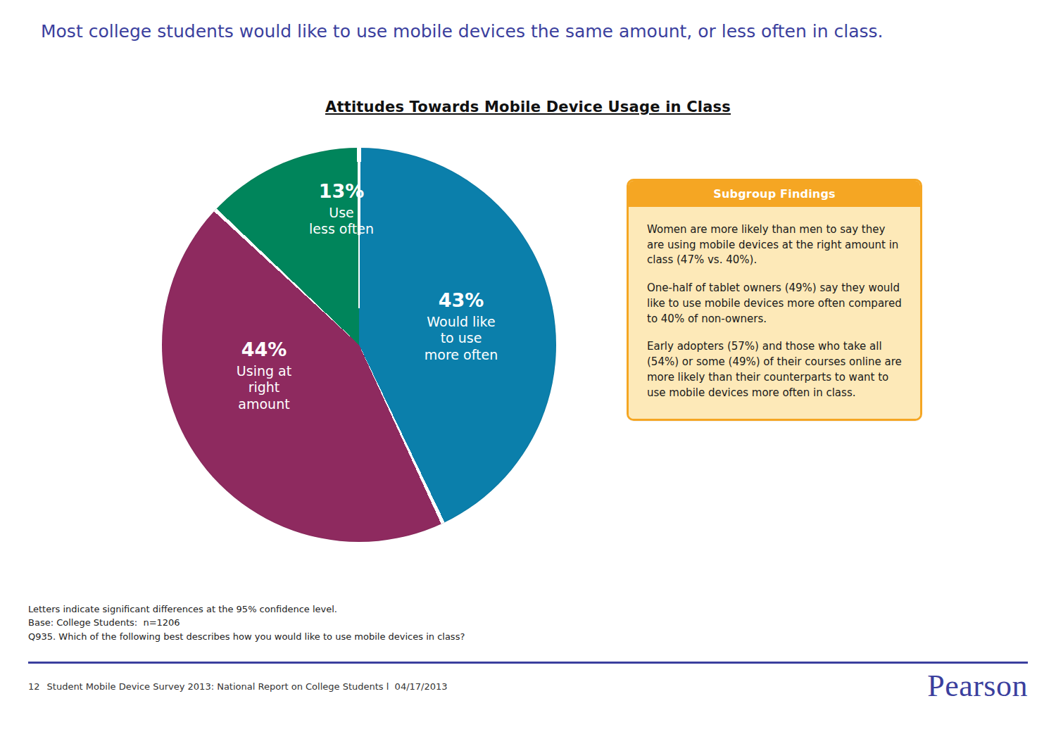Most college students would like to use mobile devices the same amount, or less often in class.
Attitudes Towards Mobile Device Usage in Class
43% Would like
to use
more often
44% Using at
right
amount
13% Use
less often
Subgroup Findings
Women are more likely than men to say they are using mobile devices at the right amount in class (47% vs. 40%).
One-half of tablet owners (49%) say they would like to use mobile devices more often compared to 40% of non-owners.
Early adopters (57%) and those who take all (54%) or some (49%) of their courses online are more likely than their counterparts to want to use mobile devices more often in class.
Letters indicate significant differences at the 95% confidence level.
Base: College Students: n=1206
Q935. Which of the following best describes how you would like to use mobile devices in class?
12 Student Mobile Device Survey 2013: National Report on College Students l 04/17/2013
Pearson